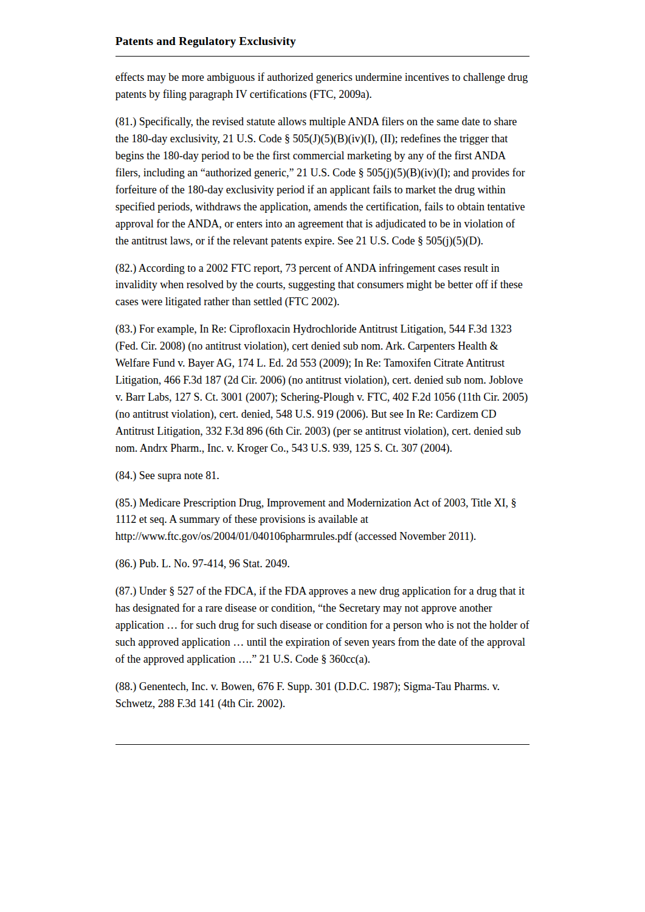Patents and Regulatory Exclusivity
effects may be more ambiguous if authorized generics undermine incentives to challenge drug patents by filing paragraph IV certifications (FTC, 2009a).
(81.) Specifically, the revised statute allows multiple ANDA filers on the same date to share the 180-day exclusivity, 21 U.S. Code § 505(J)(5)(B)(iv)(I), (II); redefines the trigger that begins the 180-day period to be the first commercial marketing by any of the first ANDA filers, including an “authorized generic,” 21 U.S. Code § 505(j)(5)(B)(iv)(I); and provides for forfeiture of the 180-day exclusivity period if an applicant fails to market the drug within specified periods, withdraws the application, amends the certification, fails to obtain tentative approval for the ANDA, or enters into an agreement that is adjudicated to be in violation of the antitrust laws, or if the relevant patents expire. See 21 U.S. Code § 505(j)(5)(D).
(82.) According to a 2002 FTC report, 73 percent of ANDA infringement cases result in invalidity when resolved by the courts, suggesting that consumers might be better off if these cases were litigated rather than settled (FTC 2002).
(83.) For example, In Re: Ciprofloxacin Hydrochloride Antitrust Litigation, 544 F.3d 1323 (Fed. Cir. 2008) (no antitrust violation), cert denied sub nom. Ark. Carpenters Health & Welfare Fund v. Bayer AG, 174 L. Ed. 2d 553 (2009); In Re: Tamoxifen Citrate Antitrust Litigation, 466 F.3d 187 (2d Cir. 2006) (no antitrust violation), cert. denied sub nom. Joblove v. Barr Labs, 127 S. Ct. 3001 (2007); Schering-Plough v. FTC, 402 F.2d 1056 (11th Cir. 2005) (no antitrust violation), cert. denied, 548 U.S. 919 (2006). But see In Re: Cardizem CD Antitrust Litigation, 332 F.3d 896 (6th Cir. 2003) (per se antitrust violation), cert. denied sub nom. Andrx Pharm., Inc. v. Kroger Co., 543 U.S. 939, 125 S. Ct. 307 (2004).
(84.) See supra note 81.
(85.) Medicare Prescription Drug, Improvement and Modernization Act of 2003, Title XI, § 1112 et seq. A summary of these provisions is available at http://www.ftc.gov/os/2004/01/040106pharmrules.pdf (accessed November 2011).
(86.) Pub. L. No. 97-414, 96 Stat. 2049.
(87.) Under § 527 of the FDCA, if the FDA approves a new drug application for a drug that it has designated for a rare disease or condition, “the Secretary may not approve another application … for such drug for such disease or condition for a person who is not the holder of such approved application … until the expiration of seven years from the date of the approval of the approved application ….” 21 U.S. Code § 360cc(a).
(88.) Genentech, Inc. v. Bowen, 676 F. Supp. 301 (D.D.C. 1987); Sigma-Tau Pharms. v. Schwetz, 288 F.3d 141 (4th Cir. 2002).